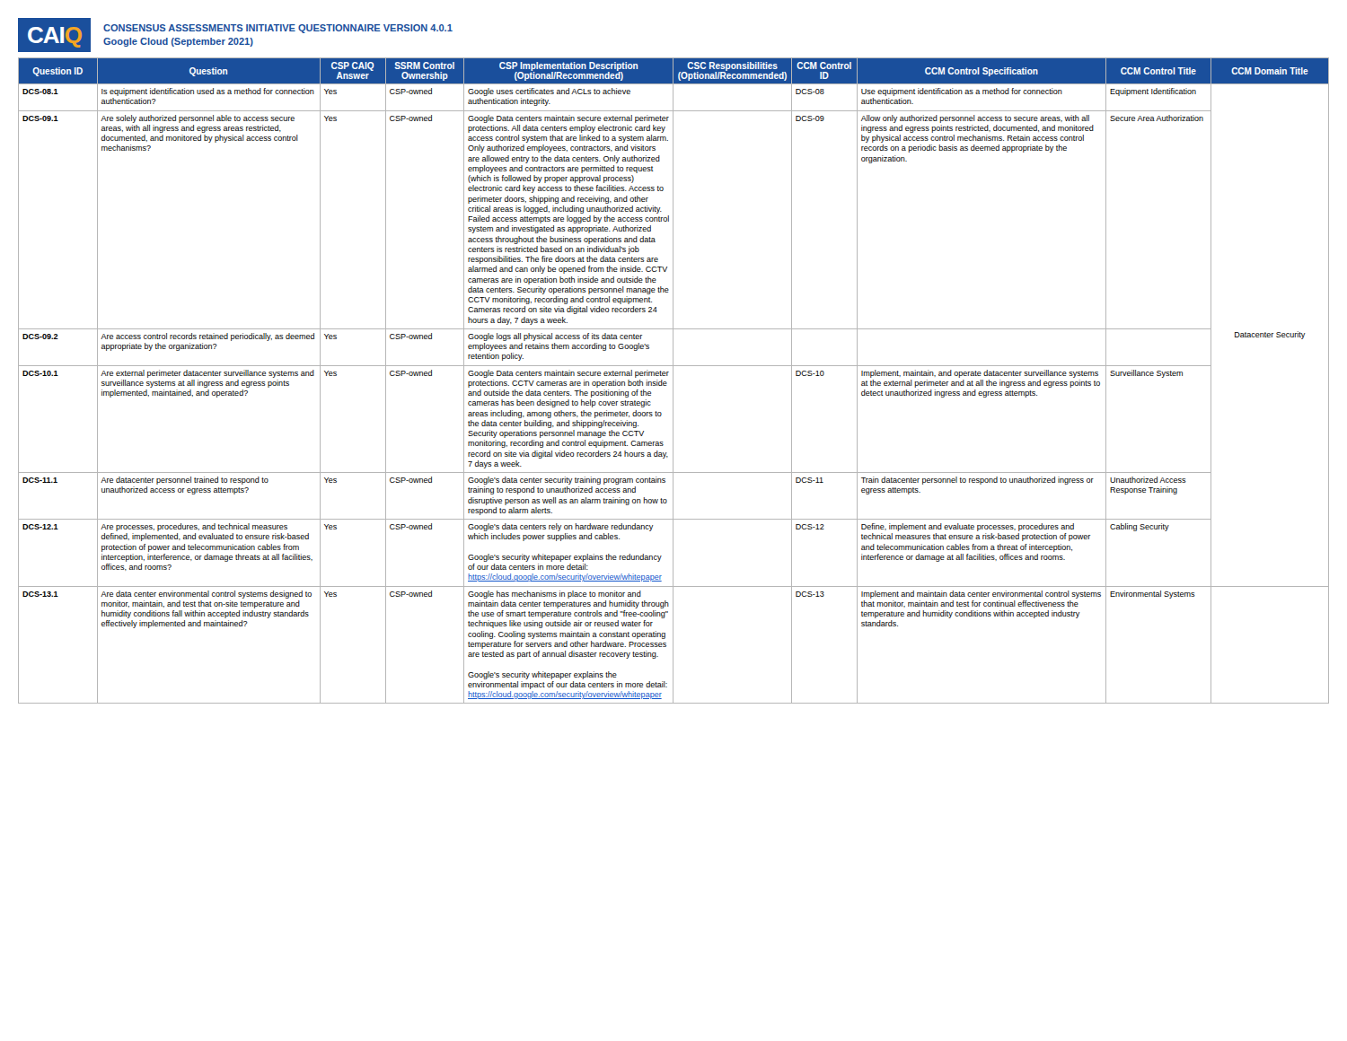CAIQ
CONSENSUS ASSESSMENTS INITIATIVE QUESTIONNAIRE VERSION 4.0.1
Google Cloud (September 2021)
| Question ID | Question | CSP CAIQ Answer | SSRM Control Ownership | CSP Implementation Description (Optional/Recommended) | CSC Responsibilities (Optional/Recommended) | CCM Control ID | CCM Control Specification | CCM Control Title | CCM Domain Title |
| --- | --- | --- | --- | --- | --- | --- | --- | --- | --- |
| DCS-08.1 | Is equipment identification used as a method for connection authentication? | Yes | CSP-owned | Google uses certificates and ACLs to achieve authentication integrity. | | DCS-08 | Use equipment identification as a method for connection authentication. | Equipment Identification | Datacenter Security |
| DCS-09.1 | Are solely authorized personnel able to access secure areas, with all ingress and egress areas restricted, documented, and monitored by physical access control mechanisms? | Yes | CSP-owned | Google Data centers maintain secure external perimeter protections. All data centers employ electronic card key access control system that are linked to a system alarm. Only authorized employees, contractors, and visitors are allowed entry to the data centers. Only authorized employees and contractors are permitted to request (which is followed by proper approval process) electronic card key access to these facilities. Access to perimeter doors, shipping and receiving, and other critical areas is logged, including unauthorized activity. Failed access attempts are logged by the access control system and investigated as appropriate. Authorized access throughout the business operations and data centers is restricted based on an individual's job responsibilities. The fire doors at the data centers are alarmed and can only be opened from the inside. CCTV cameras are in operation both inside and outside the data centers. Security operations personnel manage the CCTV monitoring, recording and control equipment. Cameras record on site via digital video recorders 24 hours a day, 7 days a week. | | DCS-09 | Allow only authorized personnel access to secure areas, with all ingress and egress points restricted, documented, and monitored by physical access control mechanisms. Retain access control records on a periodic basis as deemed appropriate by the organization. | Secure Area Authorization |
| DCS-09.2 | Are access control records retained periodically, as deemed appropriate by the organization? | Yes | CSP-owned | Google logs all physical access of its data center employees and retains them according to Google's retention policy. | | | | |
| DCS-10.1 | Are external perimeter datacenter surveillance systems and surveillance systems at all ingress and egress points implemented, maintained, and operated? | Yes | CSP-owned | Google Data centers maintain secure external perimeter protections. CCTV cameras are in operation both inside and outside the data centers. The positioning of the cameras has been designed to help cover strategic areas including, among others, the perimeter, doors to the data center building, and shipping/receiving. Security operations personnel manage the CCTV monitoring, recording and control equipment. Cameras record on site via digital video recorders 24 hours a day, 7 days a week. | | DCS-10 | Implement, maintain, and operate datacenter surveillance systems at the external perimeter and at all the ingress and egress points to detect unauthorized ingress and egress attempts. | Surveillance System |
| DCS-11.1 | Are datacenter personnel trained to respond to unauthorized access or egress attempts? | Yes | CSP-owned | Google's data center security training program contains training to respond to unauthorized access and disruptive person as well as an alarm training on how to respond to alarm alerts. | | DCS-11 | Train datacenter personnel to respond to unauthorized ingress or egress attempts. | Unauthorized Access Response Training |
| DCS-12.1 | Are processes, procedures, and technical measures defined, implemented, and evaluated to ensure risk-based protection of power and telecommunication cables from interception, interference, or damage threats at all facilities, offices, and rooms? | Yes | CSP-owned | Google's data centers rely on hardware redundancy which includes power supplies and cables. Google's security whitepaper explains the redundancy of our data centers in more detail: https://cloud.google.com/security/overview/whitepaper | | DCS-12 | Define, implement and evaluate processes, procedures and technical measures that ensure a risk-based protection of power and telecommunication cables from a threat of interception, interference or damage at all facilities, offices and rooms. | Cabling Security |
| DCS-13.1 | Are data center environmental control systems designed to monitor, maintain, and test that on-site temperature and humidity conditions fall within accepted industry standards effectively implemented and maintained? | Yes | CSP-owned | Google has mechanisms in place to monitor and maintain data center temperatures and humidity through the use of smart temperature controls and "free-cooling" techniques like using outside air or reused water for cooling. Cooling systems maintain a constant operating temperature for servers and other hardware. Processes are tested as part of annual disaster recovery testing. Google's security whitepaper explains the environmental impact of our data centers in more detail: https://cloud.google.com/security/overview/whitepaper | | DCS-13 | Implement and maintain data center environmental control systems that monitor, maintain and test for continual effectiveness the temperature and humidity conditions within accepted industry standards. | Environmental Systems | |